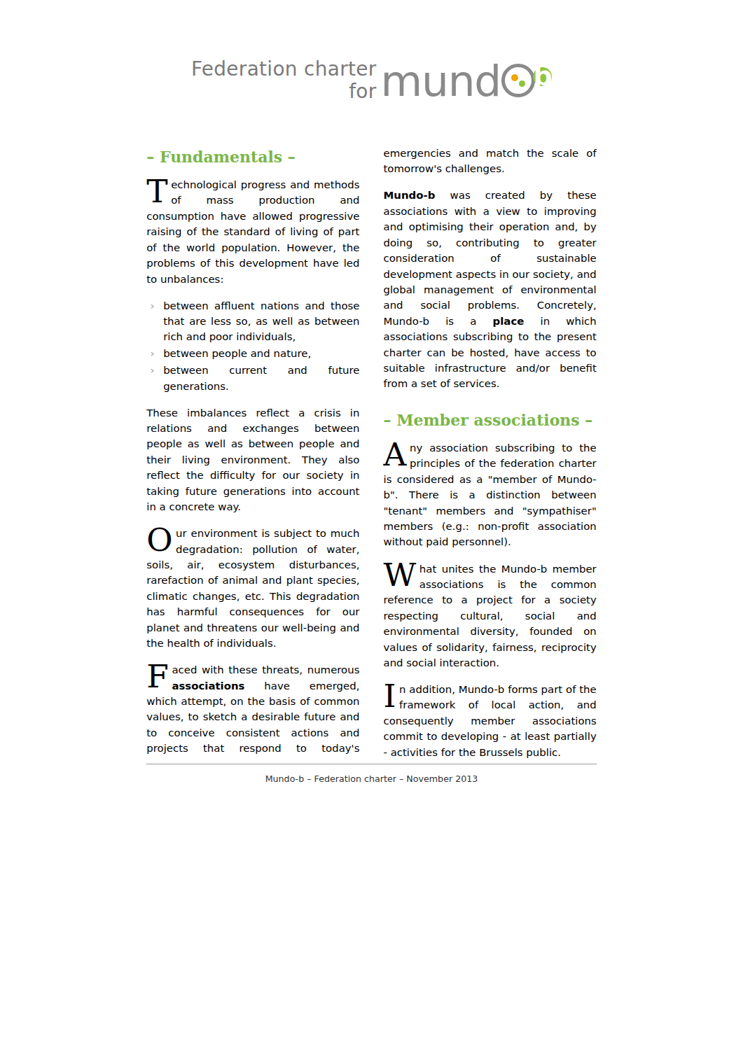Federation charter for
mund b
– Fundamentals –
Technological progress and methods of mass production and consumption have allowed progressive raising of the standard of living of part of the world population. However, the problems of this development have led to unbalances:
between affluent nations and those that are less so, as well as between rich and poor individuals,
between people and nature,
between current and future generations.
These imbalances reflect a crisis in relations and exchanges between people as well as between people and their living environment. They also reflect the difficulty for our society in taking future generations into account in a concrete way.
Our environment is subject to much degradation: pollution of water, soils, air, ecosystem disturbances, rarefaction of animal and plant species, climatic changes, etc. This degradation has harmful consequences for our planet and threatens our well-being and the health of individuals.
Faced with these threats, numerous associations have emerged, which attempt, on the basis of common values, to sketch a desirable future and to conceive consistent actions and projects that respond to today's emergencies and match the scale of tomorrow's challenges.
Mundo-b was created by these associations with a view to improving and optimising their operation and, by doing so, contributing to greater consideration of sustainable development aspects in our society, and global management of environmental and social problems. Concretely, Mundo-b is a place in which associations subscribing to the present charter can be hosted, have access to suitable infrastructure and/or benefit from a set of services.
– Member associations –
Any association subscribing to the principles of the federation charter is considered as a "member of Mundo-b". There is a distinction between "tenant" members and "sympathiser" members (e.g.: non-profit association without paid personnel).
What unites the Mundo-b member associations is the common reference to a project for a society respecting cultural, social and environmental diversity, founded on values of solidarity, fairness, reciprocity and social interaction.
In addition, Mundo-b forms part of the framework of local action, and consequently member associations commit to developing - at least partially - activities for the Brussels public.
Mundo-b – Federation charter – November 2013